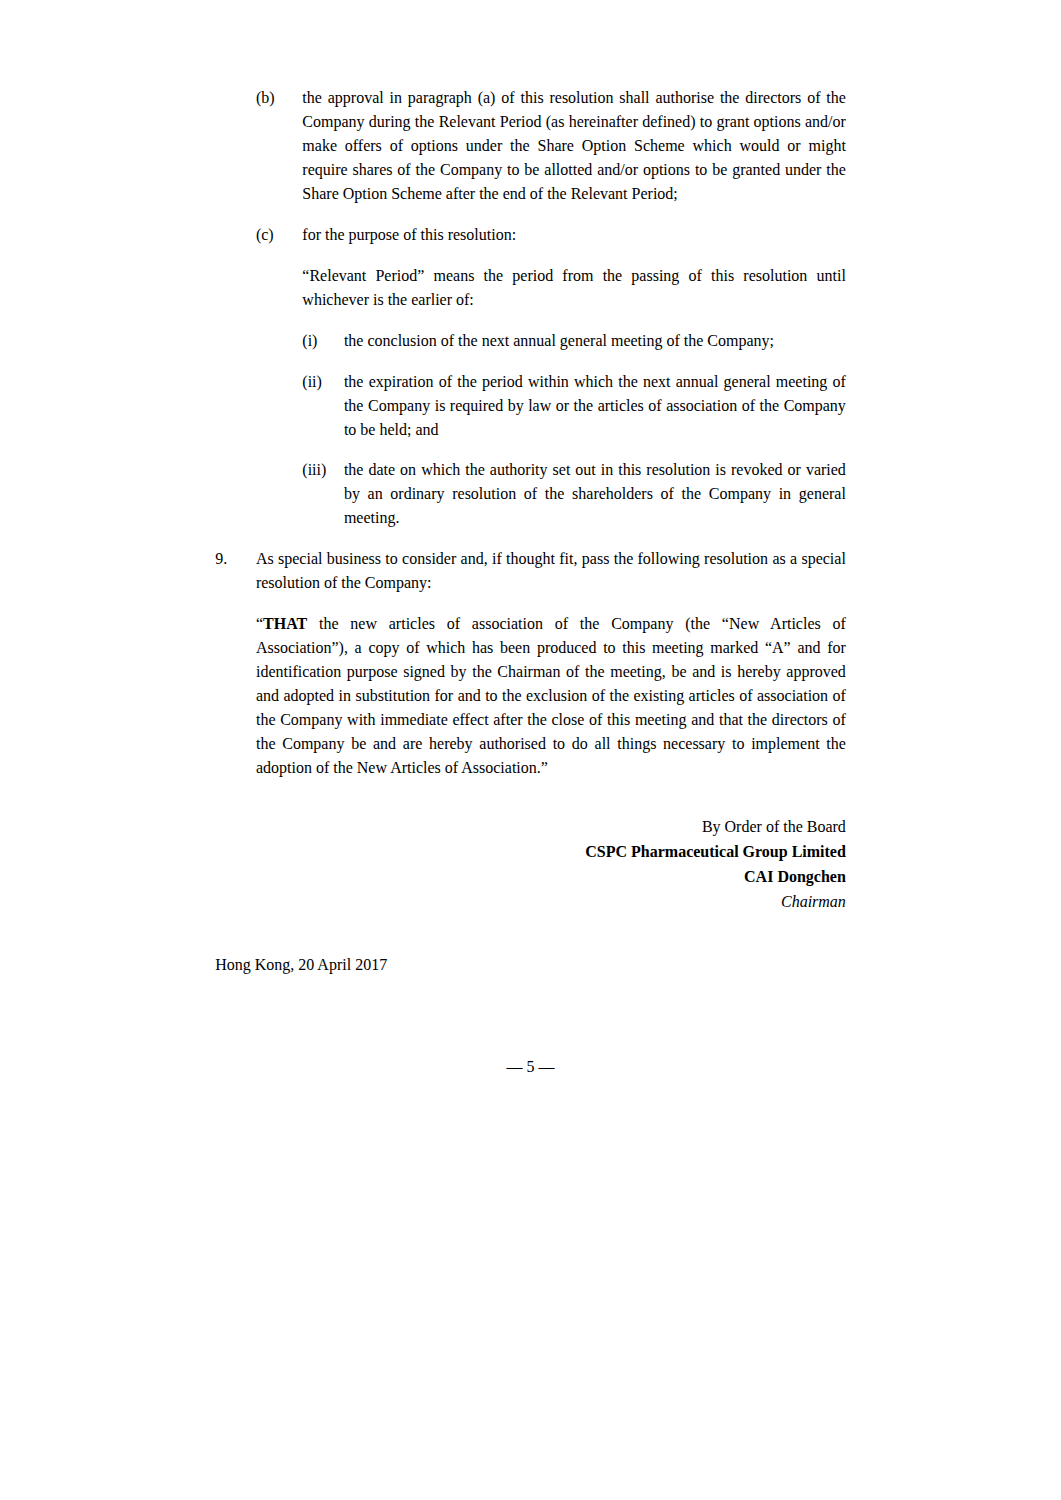(b)
the approval in paragraph (a) of this resolution shall authorise the directors of the Company during the Relevant Period (as hereinafter defined) to grant options and/or make offers of options under the Share Option Scheme which would or might require shares of the Company to be allotted and/or options to be granted under the Share Option Scheme after the end of the Relevant Period;
(c)
for the purpose of this resolution:
“Relevant Period” means the period from the passing of this resolution until whichever is the earlier of:
(i)
the conclusion of the next annual general meeting of the Company;
(ii)
the expiration of the period within which the next annual general meeting of the Company is required by law or the articles of association of the Company to be held; and
(iii)
the date on which the authority set out in this resolution is revoked or varied by an ordinary resolution of the shareholders of the Company in general meeting.
9.
As special business to consider and, if thought fit, pass the following resolution as a special resolution of the Company:
“THAT the new articles of association of the Company (the “New Articles of Association”), a copy of which has been produced to this meeting marked “A” and for identification purpose signed by the Chairman of the meeting, be and is hereby approved and adopted in substitution for and to the exclusion of the existing articles of association of the Company with immediate effect after the close of this meeting and that the directors of the Company be and are hereby authorised to do all things necessary to implement the adoption of the New Articles of Association.”
By Order of the Board
CSPC Pharmaceutical Group Limited
CAI Dongchen
Chairman
Hong Kong, 20 April 2017
— 5 —